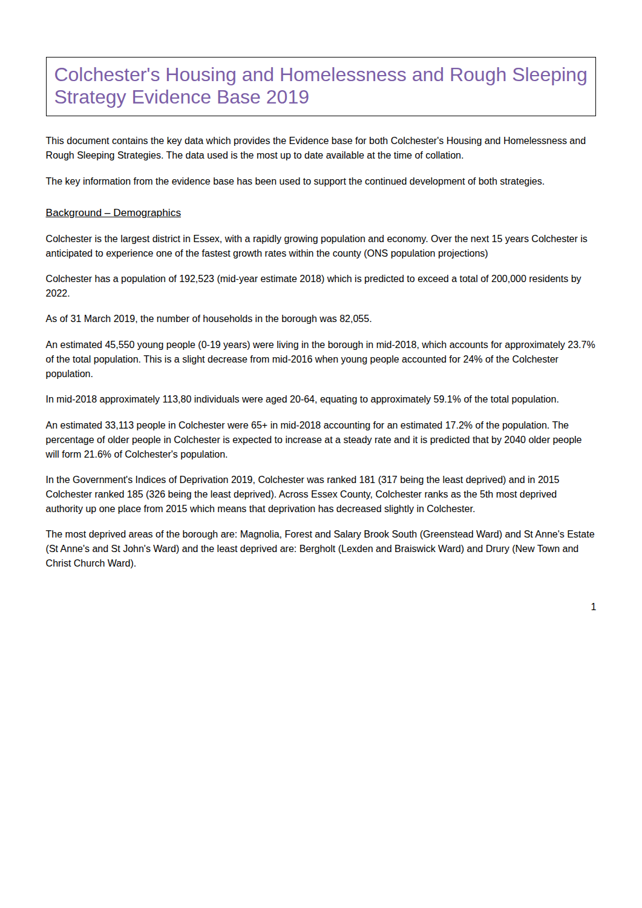Colchester's Housing and Homelessness and Rough Sleeping Strategy Evidence Base 2019
This document contains the key data which provides the Evidence base for both Colchester's Housing and Homelessness and Rough Sleeping Strategies. The data used is the most up to date available at the time of collation.
The key information from the evidence base has been used to support the continued development of both strategies.
Background – Demographics
Colchester is the largest district in Essex, with a rapidly growing population and economy. Over the next 15 years Colchester is anticipated to experience one of the fastest growth rates within the county (ONS population projections)
Colchester has a population of 192,523 (mid-year estimate 2018) which is predicted to exceed a total of 200,000 residents by 2022.
As of 31 March 2019, the number of households in the borough was 82,055.
An estimated 45,550 young people (0-19 years) were living in the borough in mid-2018, which accounts for approximately 23.7% of the total population. This is a slight decrease from mid-2016 when young people accounted for 24% of the Colchester population.
In mid-2018 approximately 113,80 individuals were aged 20-64, equating to approximately 59.1% of the total population.
An estimated 33,113 people in Colchester were 65+ in mid-2018 accounting for an estimated 17.2% of the population. The percentage of older people in Colchester is expected to increase at a steady rate and it is predicted that by 2040 older people will form 21.6% of Colchester's population.
In the Government's Indices of Deprivation 2019, Colchester was ranked 181 (317 being the least deprived) and in 2015 Colchester ranked 185 (326 being the least deprived). Across Essex County, Colchester ranks as the 5th most deprived authority up one place from 2015 which means that deprivation has decreased slightly in Colchester.
The most deprived areas of the borough are: Magnolia, Forest and Salary Brook South (Greenstead Ward) and St Anne's Estate (St Anne's and St John's Ward) and the least deprived are: Bergholt (Lexden and Braiswick Ward) and Drury (New Town and Christ Church Ward).
1